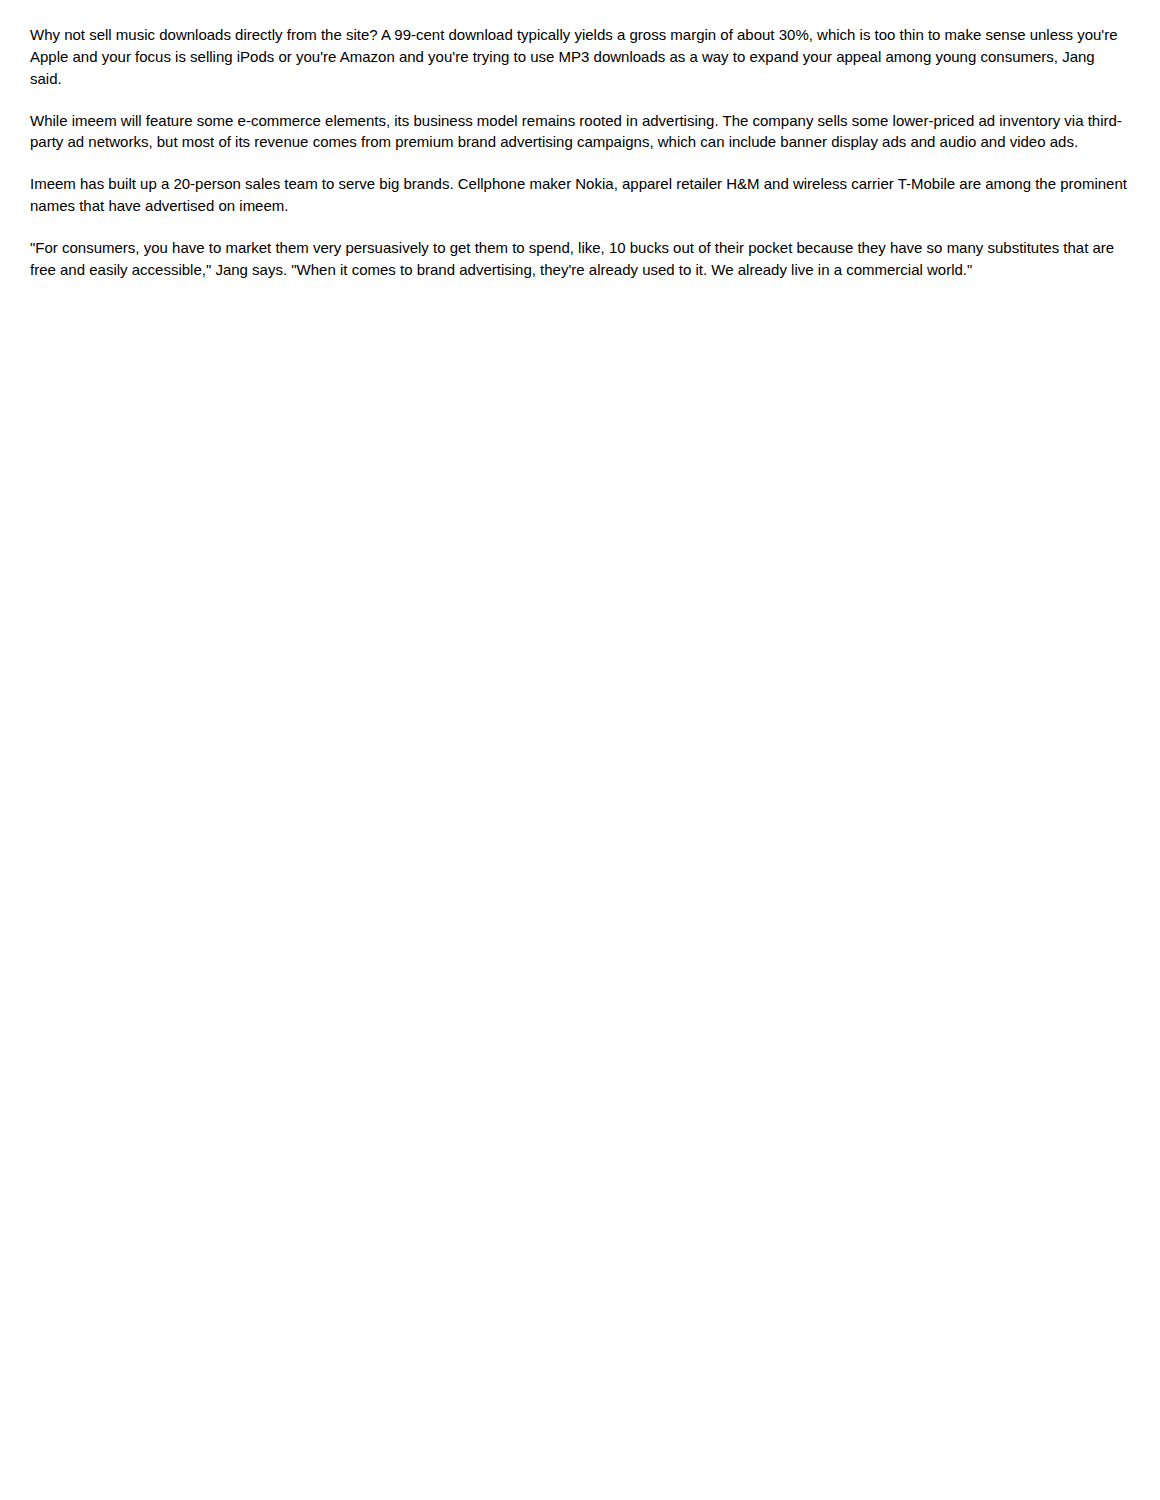Why not sell music downloads directly from the site? A 99-cent download typically yields a gross margin of about 30%, which is too thin to make sense unless you're Apple and your focus is selling iPods or you're Amazon and you're trying to use MP3 downloads as a way to expand your appeal among young consumers, Jang said.
While imeem will feature some e-commerce elements, its business model remains rooted in advertising. The company sells some lower-priced ad inventory via third-party ad networks, but most of its revenue comes from premium brand advertising campaigns, which can include banner display ads and audio and video ads.
Imeem has built up a 20-person sales team to serve big brands. Cellphone maker Nokia, apparel retailer H&M and wireless carrier T-Mobile are among the prominent names that have advertised on imeem.
"For consumers, you have to market them very persuasively to get them to spend, like, 10 bucks out of their pocket because they have so many substitutes that are free and easily accessible," Jang says. "When it comes to brand advertising, they're already used to it. We already live in a commercial world."